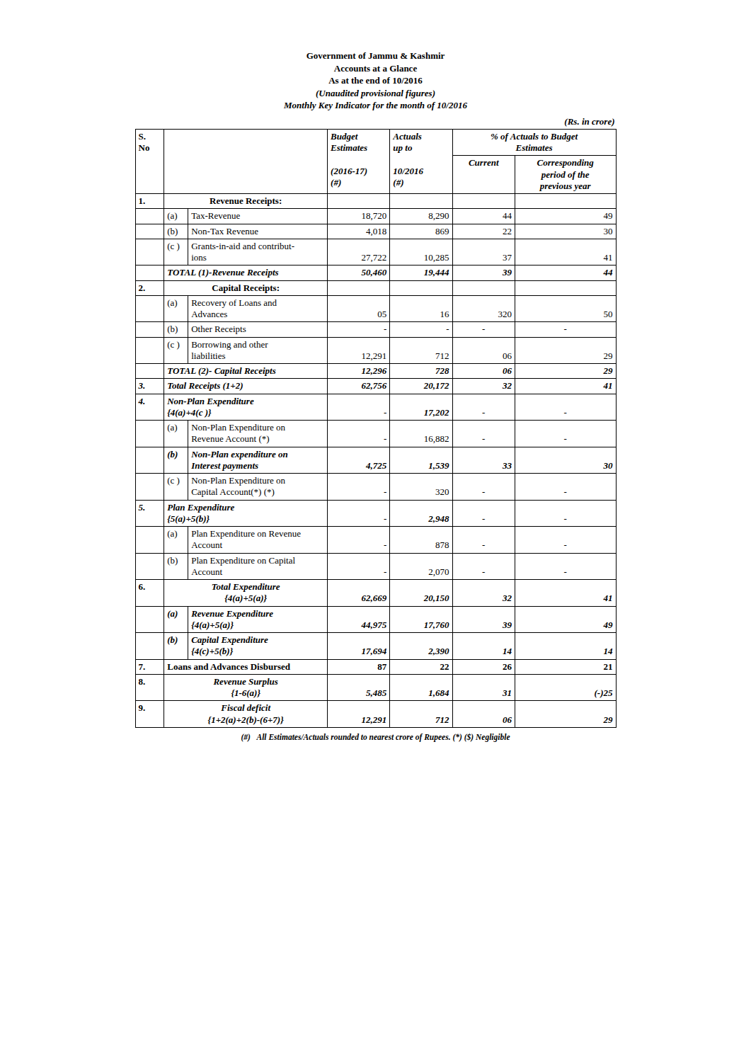Government of Jammu & Kashmir Accounts at a Glance As at the end of 10/2016 (Unaudited provisional figures) Monthly Key Indicator for the month of 10/2016
(Rs. in crore)
| S. No | | Budget Estimates (2016-17) (#) | Actuals up to 10/2016 (#) | % of Actuals to Budget Estimates |
| --- | --- | --- | --- | --- |
| Current | Corresponding period of the previous year |
| 1. | Revenue Receipts: | | | | |
| | (a) | Tax-Revenue | 18,720 | 8,290 | 44 | 49 |
| | (b) | Non-Tax Revenue | 4,018 | 869 | 22 | 30 |
| | (c ) | Grants-in-aid and contribut- ions | 27,722 | 10,285 | 37 | 41 |
| | TOTAL (1)-Revenue Receipts | 50,460 | 19,444 | 39 | 44 |
| 2. | Capital Receipts: | | | | |
| | (a) | Recovery of Loans and Advances | 05 | 16 | 320 | 50 |
| | (b) | Other Receipts | - | - | - | - |
| | (c ) | Borrowing and other liabilities | 12,291 | 712 | 06 | 29 |
| | TOTAL (2)- Capital Receipts | 12,296 | 728 | 06 | 29 |
| 3. | Total Receipts (1+2) | 62,756 | 20,172 | 32 | 41 |
| 4. | Non-Plan Expenditure {4(a)+4(c )} | - | 17,202 | - | - |
| | (a) | Non-Plan Expenditure on Revenue Account (*) | - | 16,882 | - | - |
| | (b) | Non-Plan expenditure on Interest payments | 4,725 | 1,539 | 33 | 30 |
| | (c ) | Non-Plan Expenditure on Capital Account(*) (*) | - | 320 | - | - |
| 5. | Plan Expenditure {5(a)+5(b)} | - | 2,948 | - | - |
| | (a) | Plan Expenditure on Revenue Account | - | 878 | - | - |
| | (b) | Plan Expenditure on Capital Account | - | 2,070 | - | - |
| 6. | Total Expenditure {4(a)+5(a)} | 62,669 | 20,150 | 32 | 41 |
| | (a) | Revenue Expenditure {4(a)+5(a)} | 44,975 | 17,760 | 39 | 49 |
| | (b) | Capital Expenditure {4(c)+5(b)} | 17,694 | 2,390 | 14 | 14 |
| 7. | Loans and Advances Disbursed | 87 | 22 | 26 | 21 |
| 8. | Revenue Surplus {1-6(a)} | 5,485 | 1,684 | 31 | (-)25 |
| 9. | Fiscal deficit {1+2(a)+2(b)-(6+7)} | 12,291 | 712 | 06 | 29 |
(#) All Estimates/Actuals rounded to nearest crore of Rupees. (*) ($) Negligible